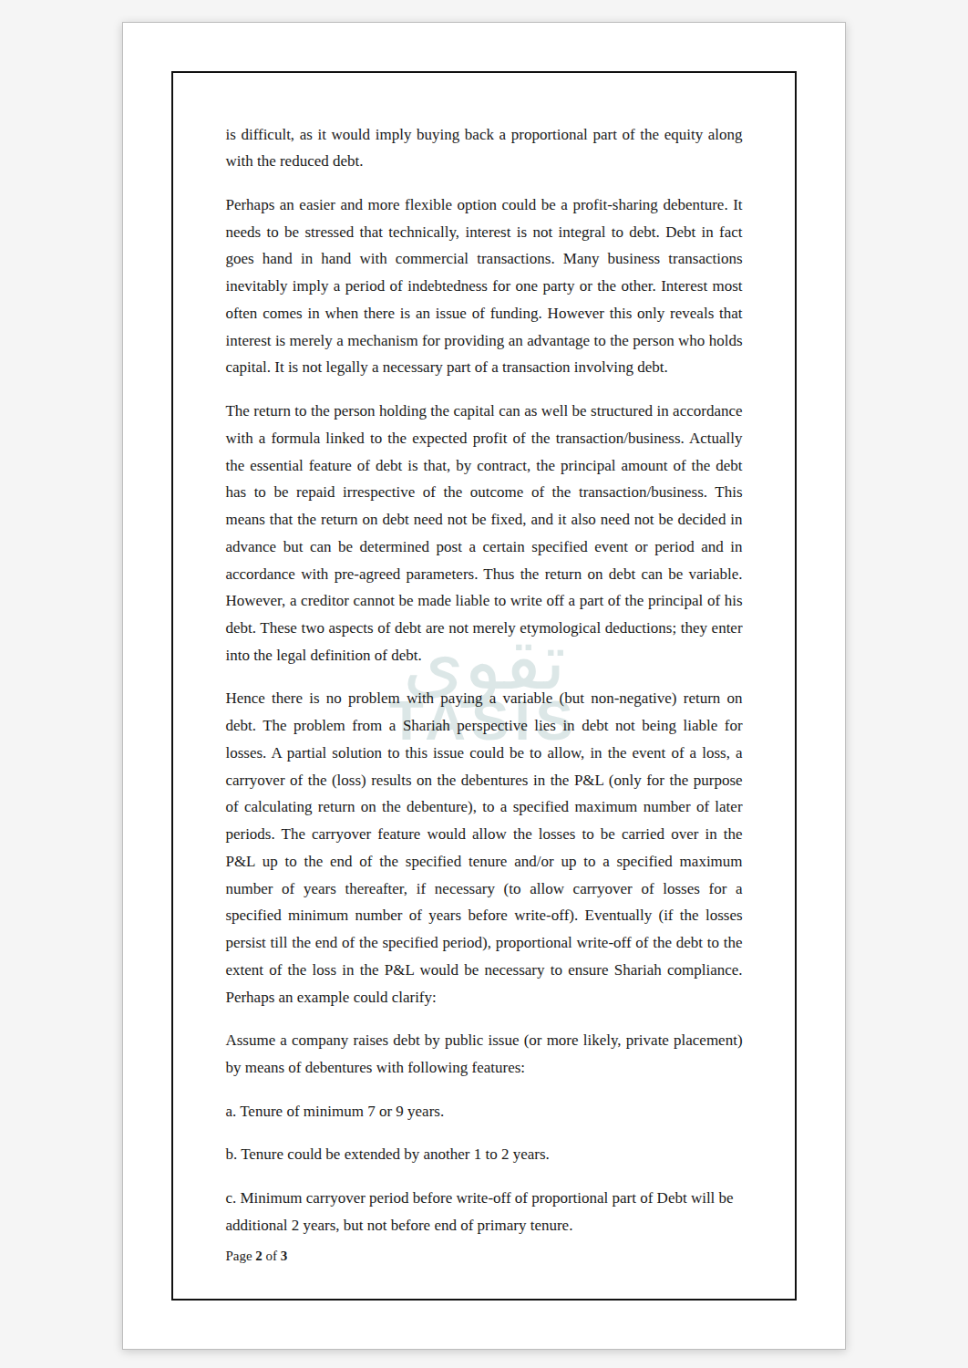تقوى
TASIS
is difficult, as it would imply buying back a proportional part of the equity along with the reduced debt.
Perhaps an easier and more flexible option could be a profit-sharing debenture. It needs to be stressed that technically, interest is not integral to debt. Debt in fact goes hand in hand with commercial transactions. Many business transactions inevitably imply a period of indebtedness for one party or the other. Interest most often comes in when there is an issue of funding. However this only reveals that interest is merely a mechanism for providing an advantage to the person who holds capital. It is not legally a necessary part of a transaction involving debt.
The return to the person holding the capital can as well be structured in accordance with a formula linked to the expected profit of the transaction/business. Actually the essential feature of debt is that, by contract, the principal amount of the debt has to be repaid irrespective of the outcome of the transaction/business. This means that the return on debt need not be fixed, and it also need not be decided in advance but can be determined post a certain specified event or period and in accordance with pre-agreed parameters. Thus the return on debt can be variable. However, a creditor cannot be made liable to write off a part of the principal of his debt. These two aspects of debt are not merely etymological deductions; they enter into the legal definition of debt.
Hence there is no problem with paying a variable (but non-negative) return on debt. The problem from a Shariah perspective lies in debt not being liable for losses. A partial solution to this issue could be to allow, in the event of a loss, a carryover of the (loss) results on the debentures in the P&L (only for the purpose of calculating return on the debenture), to a specified maximum number of later periods. The carryover feature would allow the losses to be carried over in the P&L up to the end of the specified tenure and/or up to a specified maximum number of years thereafter, if necessary (to allow carryover of losses for a specified minimum number of years before write-off). Eventually (if the losses persist till the end of the specified period), proportional write-off of the debt to the extent of the loss in the P&L would be necessary to ensure Shariah compliance. Perhaps an example could clarify:
Assume a company raises debt by public issue (or more likely, private placement) by means of debentures with following features:
a. Tenure of minimum 7 or 9 years.
b. Tenure could be extended by another 1 to 2 years.
c. Minimum carryover period before write-off of proportional part of Debt will be additional 2 years, but not before end of primary tenure.
Page 2 of 3